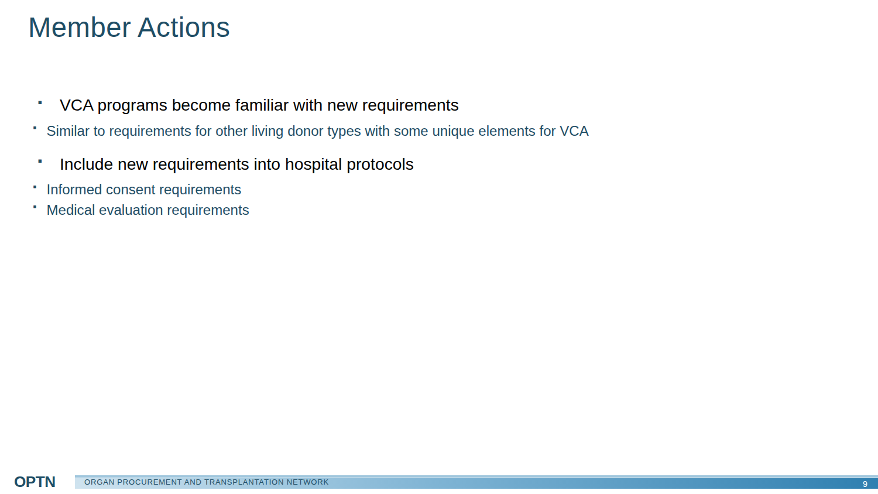Member Actions
VCA programs become familiar with new requirements
Similar to requirements for other living donor types with some unique elements for VCA
Include new requirements into hospital protocols
Informed consent requirements
Medical evaluation requirements
OPTN
Organ Procurement and Transplantation Network
9